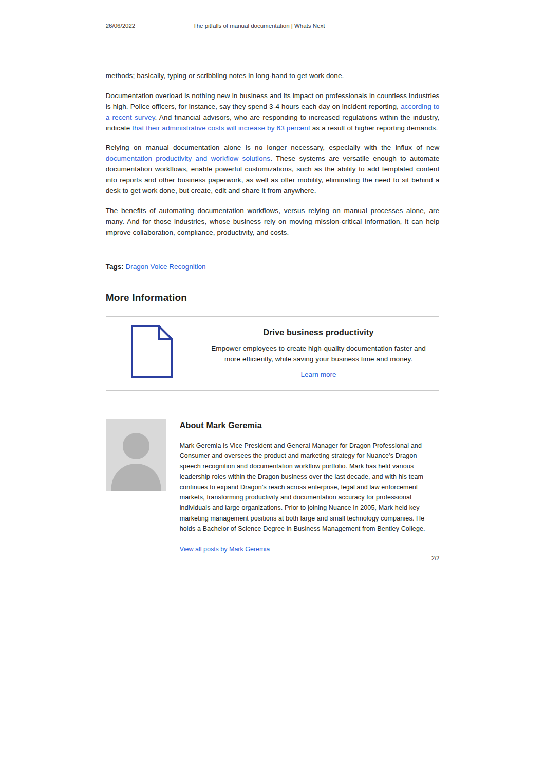26/06/2022
The pitfalls of manual documentation | Whats Next
methods; basically, typing or scribbling notes in long-hand to get work done.
Documentation overload is nothing new in business and its impact on professionals in countless industries is high. Police officers, for instance, say they spend 3-4 hours each day on incident reporting, according to a recent survey. And financial advisors, who are responding to increased regulations within the industry, indicate that their administrative costs will increase by 63 percent as a result of higher reporting demands.
Relying on manual documentation alone is no longer necessary, especially with the influx of new documentation productivity and workflow solutions. These systems are versatile enough to automate documentation workflows, enable powerful customizations, such as the ability to add templated content into reports and other business paperwork, as well as offer mobility, eliminating the need to sit behind a desk to get work done, but create, edit and share it from anywhere.
The benefits of automating documentation workflows, versus relying on manual processes alone, are many. And for those industries, whose business rely on moving mission-critical information, it can help improve collaboration, compliance, productivity, and costs.
Tags: Dragon Voice Recognition
More Information
| | Drive business productivity Empower employees to create high-quality documentation faster and more efficiently, while saving your business time and money. Learn more |
About Mark Geremia
Mark Geremia is Vice President and General Manager for Dragon Professional and Consumer and oversees the product and marketing strategy for Nuance's Dragon speech recognition and documentation workflow portfolio. Mark has held various leadership roles within the Dragon business over the last decade, and with his team continues to expand Dragon's reach across enterprise, legal and law enforcement markets, transforming productivity and documentation accuracy for professional individuals and large organizations. Prior to joining Nuance in 2005, Mark held key marketing management positions at both large and small technology companies. He holds a Bachelor of Science Degree in Business Management from Bentley College.
View all posts by Mark Geremia
2/2